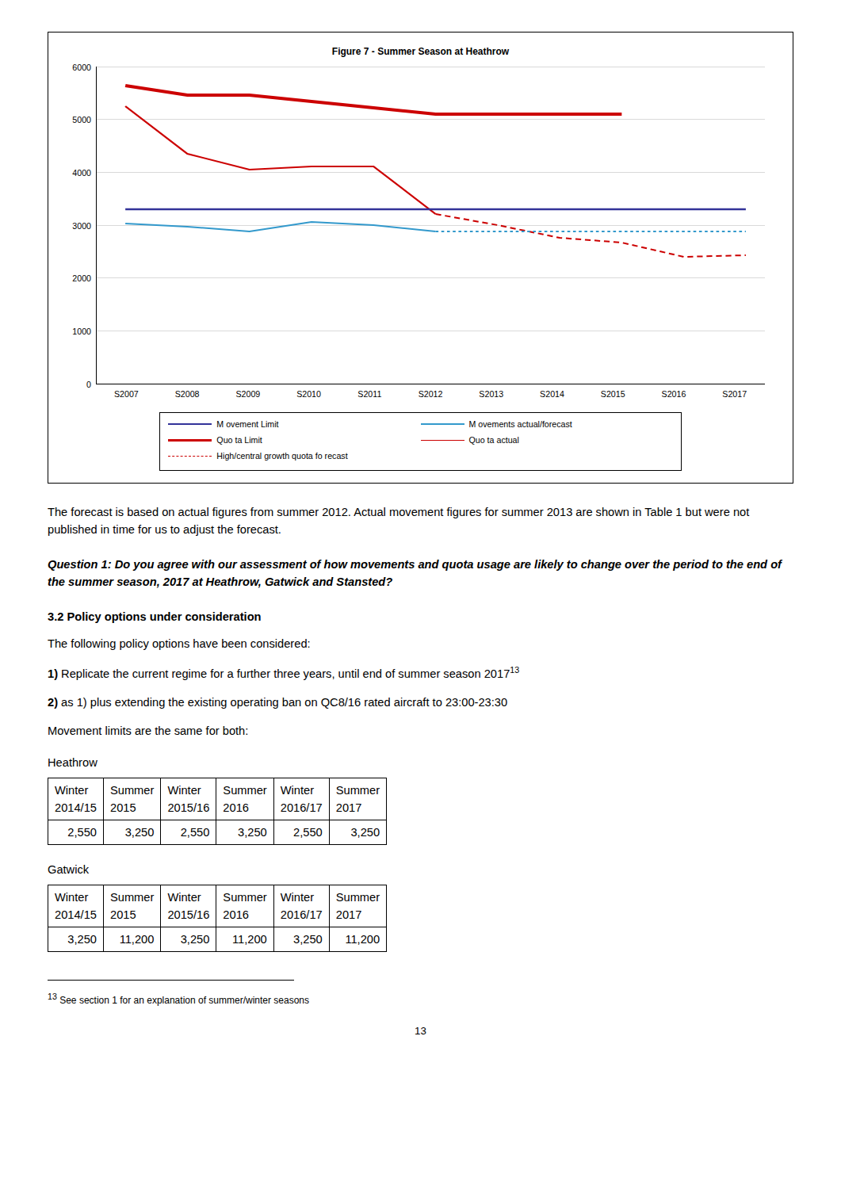Figure 7 - Summer Season at Heathrow
6000
5000
4000
3000
2000
1000
0
S2007 S2008 S2009 S2010 S2011 S2012 S2013 S2014 S2015 S2016 S2017
M ovement Limit
M ovements actual/forecast
Quo ta Limit
Quo ta actual
High/central growth quota fo recast
The forecast is based on actual figures from summer 2012. Actual movement figures for summer 2013 are shown in Table 1 but were not published in time for us to adjust the forecast.
Question 1: Do you agree with our assessment of how movements and quota usage are likely to change over the period to the end of the summer season, 2017 at Heathrow, Gatwick and Stansted?
3.2 Policy options under consideration
The following policy options have been considered:
1) Replicate the current regime for a further three years, until end of summer season 201713
2) as 1) plus extending the existing operating ban on QC8/16 rated aircraft to 23:00-23:30
Movement limits are the same for both:
Heathrow
| Winter 2014/15 | Summer 2015 | Winter 2015/16 | Summer 2016 | Winter 2016/17 | Summer 2017 |
| --- | --- | --- | --- | --- | --- |
| 2,550 | 3,250 | 2,550 | 3,250 | 2,550 | 3,250 |
Gatwick
| Winter 2014/15 | Summer 2015 | Winter 2015/16 | Summer 2016 | Winter 2016/17 | Summer 2017 |
| --- | --- | --- | --- | --- | --- |
| 3,250 | 11,200 | 3,250 | 11,200 | 3,250 | 11,200 |
13 See section 1 for an explanation of summer/winter seasons
13